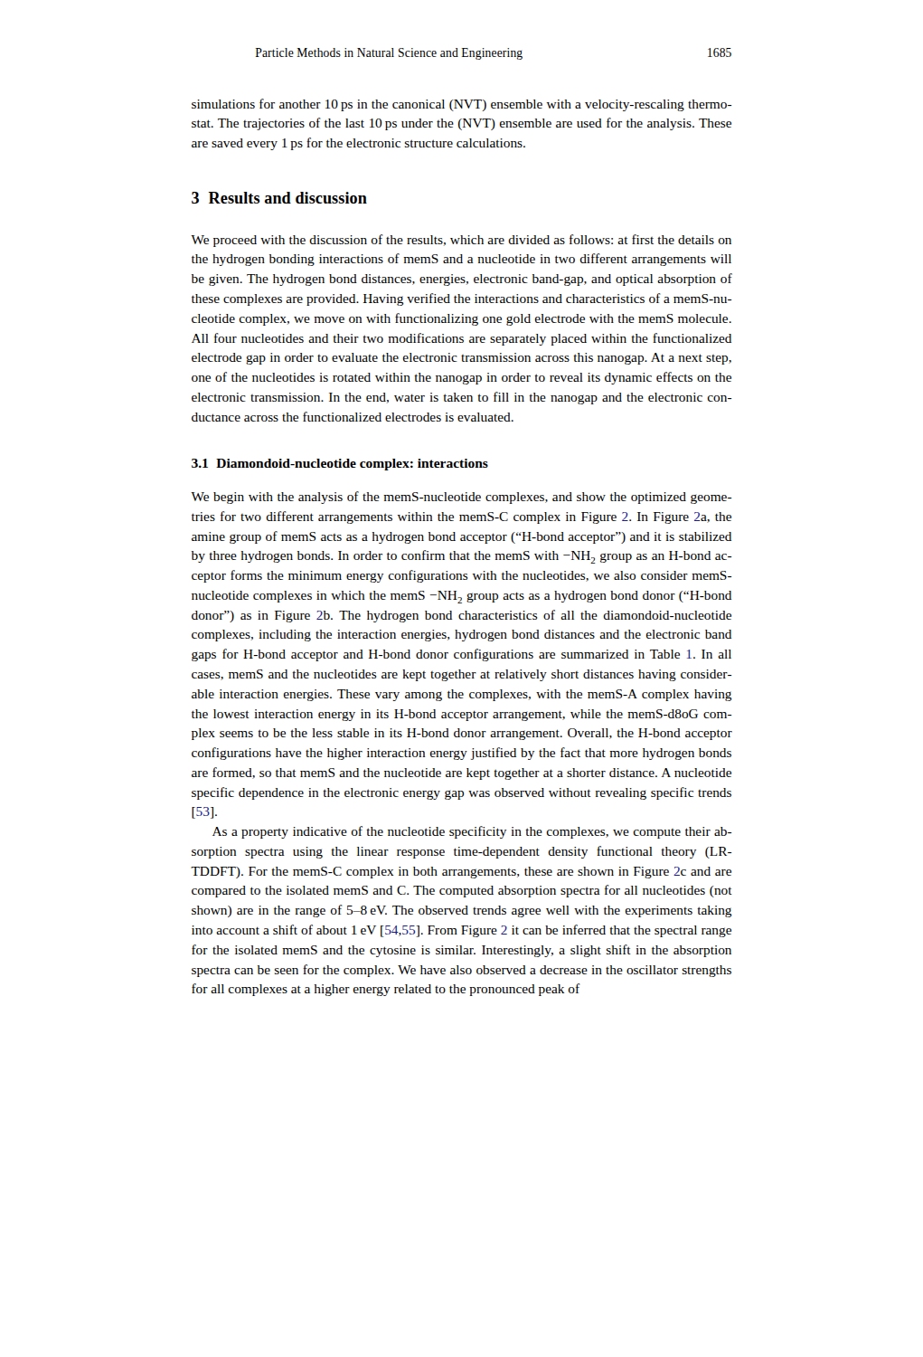Particle Methods in Natural Science and Engineering 1685
simulations for another 10 ps in the canonical (NVT) ensemble with a velocity-rescaling thermostat. The trajectories of the last 10 ps under the (NVT) ensemble are used for the analysis. These are saved every 1 ps for the electronic structure calculations.
3 Results and discussion
We proceed with the discussion of the results, which are divided as follows: at first the details on the hydrogen bonding interactions of memS and a nucleotide in two different arrangements will be given. The hydrogen bond distances, energies, electronic band-gap, and optical absorption of these complexes are provided. Having verified the interactions and characteristics of a memS-nucleotide complex, we move on with functionalizing one gold electrode with the memS molecule. All four nucleotides and their two modifications are separately placed within the functionalized electrode gap in order to evaluate the electronic transmission across this nanogap. At a next step, one of the nucleotides is rotated within the nanogap in order to reveal its dynamic effects on the electronic transmission. In the end, water is taken to fill in the nanogap and the electronic conductance across the functionalized electrodes is evaluated.
3.1 Diamondoid-nucleotide complex: interactions
We begin with the analysis of the memS-nucleotide complexes, and show the optimized geometries for two different arrangements within the memS-C complex in Figure 2. In Figure 2a, the amine group of memS acts as a hydrogen bond acceptor (“H-bond acceptor”) and it is stabilized by three hydrogen bonds. In order to confirm that the memS with −NH2 group as an H-bond acceptor forms the minimum energy configurations with the nucleotides, we also consider memS-nucleotide complexes in which the memS −NH2 group acts as a hydrogen bond donor (“H-bond donor”) as in Figure 2b. The hydrogen bond characteristics of all the diamondoid-nucleotide complexes, including the interaction energies, hydrogen bond distances and the electronic band gaps for H-bond acceptor and H-bond donor configurations are summarized in Table 1. In all cases, memS and the nucleotides are kept together at relatively short distances having considerable interaction energies. These vary among the complexes, with the memS-A complex having the lowest interaction energy in its H-bond acceptor arrangement, while the memS-d8oG complex seems to be the less stable in its H-bond donor arrangement. Overall, the H-bond acceptor configurations have the higher interaction energy justified by the fact that more hydrogen bonds are formed, so that memS and the nucleotide are kept together at a shorter distance. A nucleotide specific dependence in the electronic energy gap was observed without revealing specific trends [53].
As a property indicative of the nucleotide specificity in the complexes, we compute their absorption spectra using the linear response time-dependent density functional theory (LR-TDDFT). For the memS-C complex in both arrangements, these are shown in Figure 2c and are compared to the isolated memS and C. The computed absorption spectra for all nucleotides (not shown) are in the range of 5–8 eV. The observed trends agree well with the experiments taking into account a shift of about 1 eV [54,55]. From Figure 2 it can be inferred that the spectral range for the isolated memS and the cytosine is similar. Interestingly, a slight shift in the absorption spectra can be seen for the complex. We have also observed a decrease in the oscillator strengths for all complexes at a higher energy related to the pronounced peak of